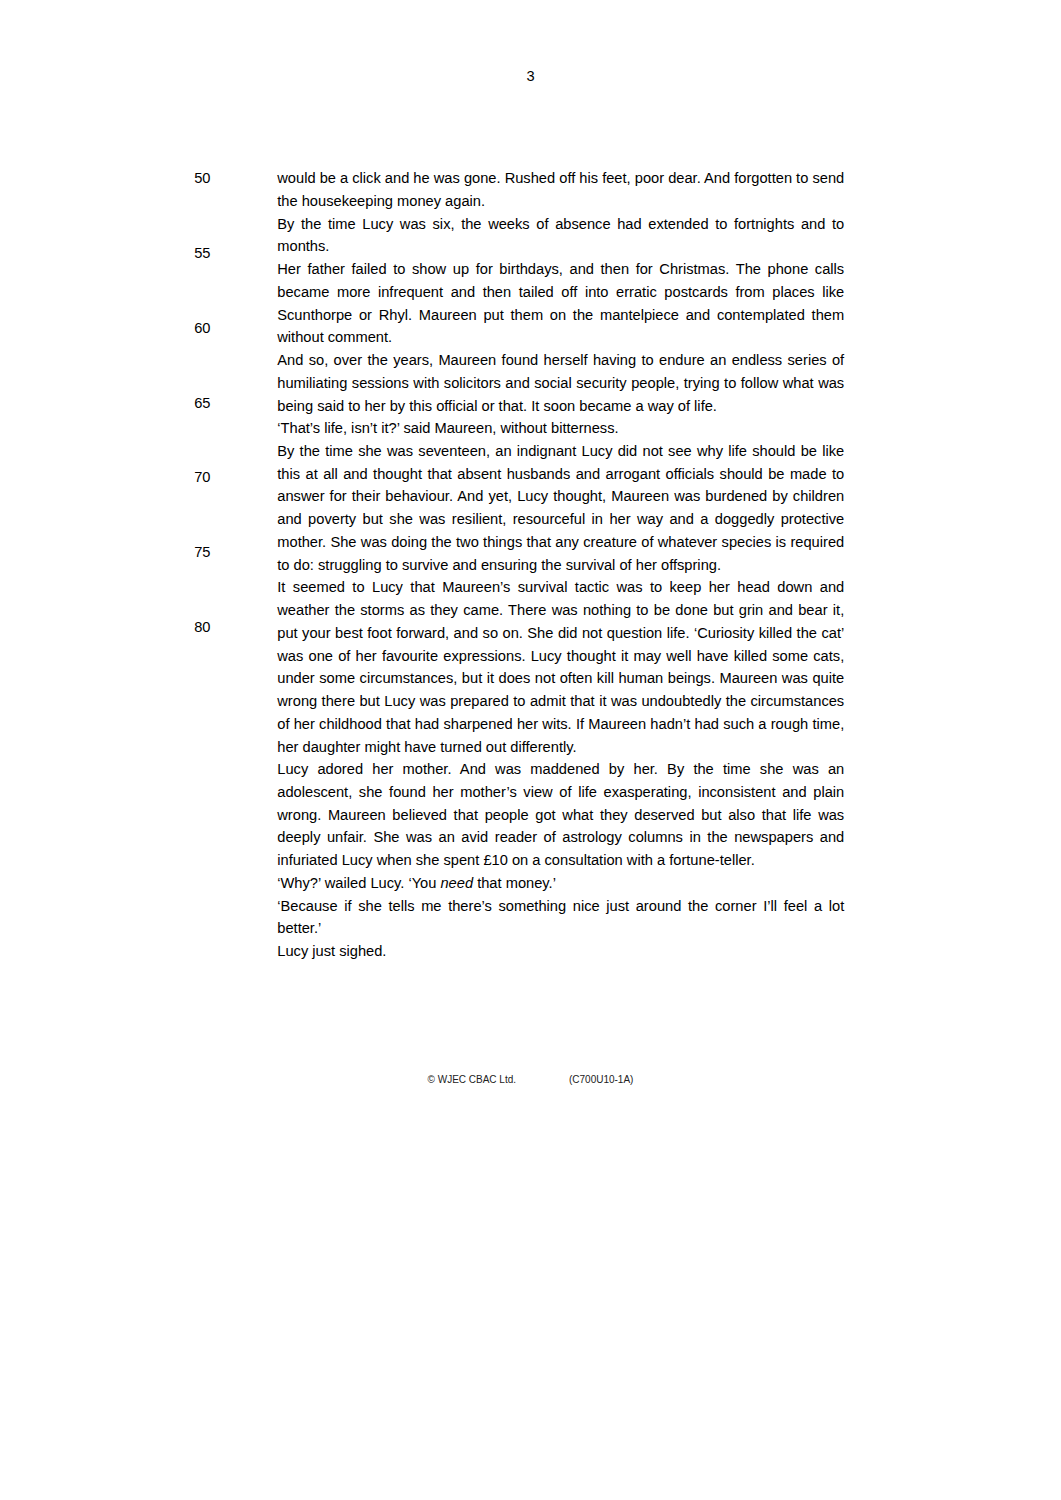3
50
would be a click and he was gone. Rushed off his feet, poor dear. And forgotten to send the housekeeping money again.
By the time Lucy was six, the weeks of absence had extended to fortnights and to months.
55 Her father failed to show up for birthdays, and then for Christmas. The phone calls became more infrequent and then tailed off into erratic postcards from places like Scunthorpe or Rhyl. Maureen put them on the mantelpiece and contemplated them without comment.
And so, over the years, Maureen found herself having to endure an endless series of humiliating sessions with solicitors and social security people, trying to follow what was 60being said to her by this official or that. It soon became a way of life.
‘That’s life, isn’t it?’ said Maureen, without bitterness.
By the time she was seventeen, an indignant Lucy did not see why life should be like this at all and thought that absent husbands and arrogant officials should be made to answer for their behaviour. And yet, Lucy thought, Maureen was burdened by children 65and poverty but she was resilient, resourceful in her way and a doggedly protective mother. She was doing the two things that any creature of whatever species is required to do: struggling to survive and ensuring the survival of her offspring.
It seemed to Lucy that Maureen’s survival tactic was to keep her head down and weather the storms as they came. There was nothing to be done but grin and bear it, put your 70best foot forward, and so on. She did not question life. ‘Curiosity killed the cat’ was one of her favourite expressions. Lucy thought it may well have killed some cats, under some circumstances, but it does not often kill human beings. Maureen was quite wrong there but Lucy was prepared to admit that it was undoubtedly the circumstances of her childhood that had sharpened her wits. If Maureen hadn’t had such a rough time, her 75daughter might have turned out differently.
Lucy adored her mother. And was maddened by her. By the time she was an adolescent, she found her mother’s view of life exasperating, inconsistent and plain wrong. Maureen believed that people got what they deserved but also that life was deeply unfair. She was an avid reader of astrology columns in the newspapers and infuriated Lucy when she 80spent £10 on a consultation with a fortune-teller.
‘Why?’ wailed Lucy. ‘You need that money.’
‘Because if she tells me there’s something nice just around the corner I’ll feel a lot better.’
Lucy just sighed.
© WJEC CBAC Ltd.(C700U10-1A)